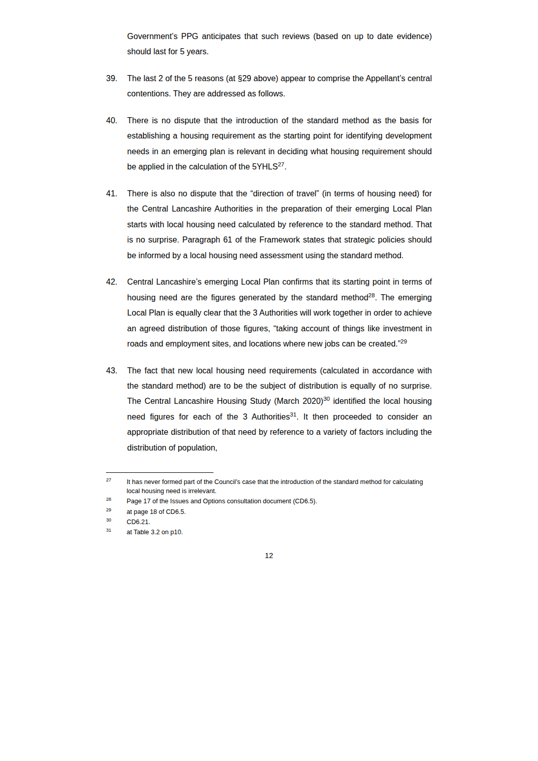Government’s PPG anticipates that such reviews (based on up to date evidence) should last for 5 years.
The last 2 of the 5 reasons (at §29 above) appear to comprise the Appellant’s central contentions. They are addressed as follows.
There is no dispute that the introduction of the standard method as the basis for establishing a housing requirement as the starting point for identifying development needs in an emerging plan is relevant in deciding what housing requirement should be applied in the calculation of the 5YHLS27.
There is also no dispute that the “direction of travel” (in terms of housing need) for the Central Lancashire Authorities in the preparation of their emerging Local Plan starts with local housing need calculated by reference to the standard method. That is no surprise. Paragraph 61 of the Framework states that strategic policies should be informed by a local housing need assessment using the standard method.
Central Lancashire’s emerging Local Plan confirms that its starting point in terms of housing need are the figures generated by the standard method28. The emerging Local Plan is equally clear that the 3 Authorities will work together in order to achieve an agreed distribution of those figures, “taking account of things like investment in roads and employment sites, and locations where new jobs can be created.”29
The fact that new local housing need requirements (calculated in accordance with the standard method) are to be the subject of distribution is equally of no surprise. The Central Lancashire Housing Study (March 2020)30 identified the local housing need figures for each of the 3 Authorities31. It then proceeded to consider an appropriate distribution of that need by reference to a variety of factors including the distribution of population,
27 It has never formed part of the Council’s case that the introduction of the standard method for calculating local housing need is irrelevant.
28 Page 17 of the Issues and Options consultation document (CD6.5).
29 at page 18 of CD6.5.
30 CD6.21.
31 at Table 3.2 on p10.
12